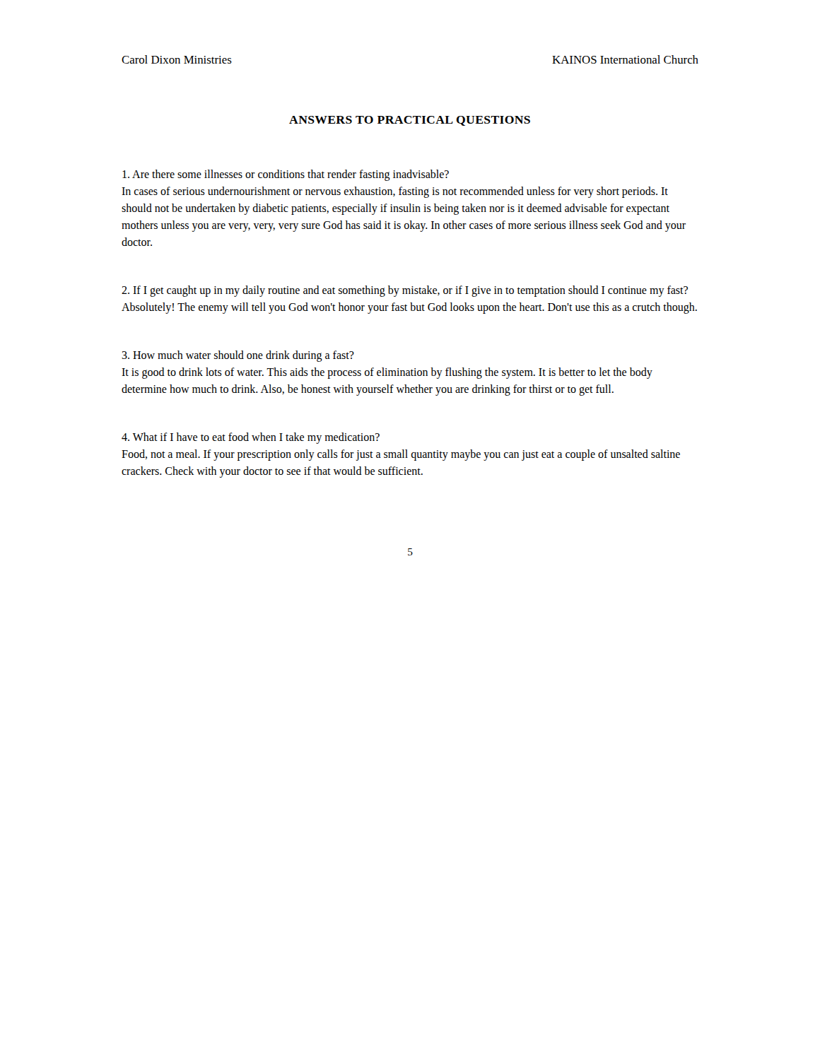Carol Dixon Ministries KAINOS International Church
ANSWERS TO PRACTICAL QUESTIONS
1. Are there some illnesses or conditions that render fasting inadvisable?
In cases of serious undernourishment or nervous exhaustion, fasting is not recommended unless for very short periods. It should not be undertaken by diabetic patients, especially if insulin is being taken nor is it deemed advisable for expectant mothers unless you are very, very, very sure God has said it is okay. In other cases of more serious illness seek God and your doctor.
2. If I get caught up in my daily routine and eat something by mistake, or if I give in to temptation should I continue my fast?
Absolutely! The enemy will tell you God won't honor your fast but God looks upon the heart. Don't use this as a crutch though.
3. How much water should one drink during a fast?
It is good to drink lots of water. This aids the process of elimination by flushing the system. It is better to let the body determine how much to drink. Also, be honest with yourself whether you are drinking for thirst or to get full.
4. What if I have to eat food when I take my medication?
Food, not a meal. If your prescription only calls for just a small quantity maybe you can just eat a couple of unsalted saltine crackers. Check with your doctor to see if that would be sufficient.
5